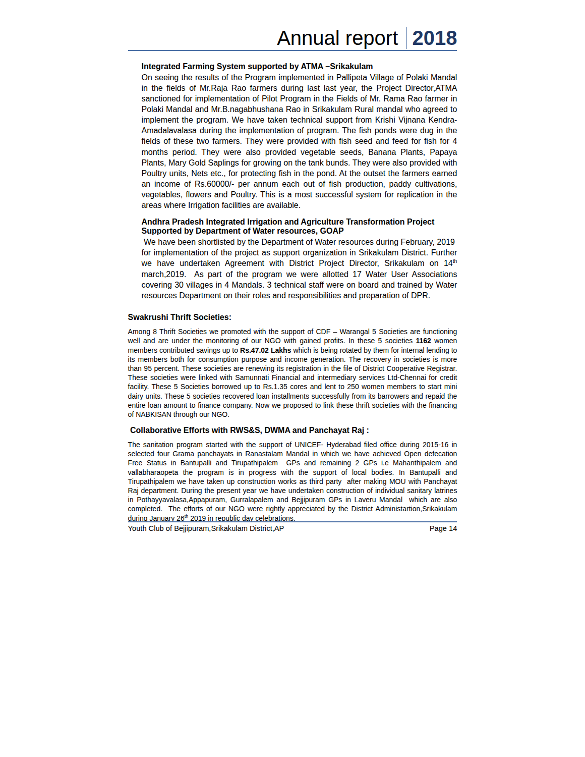Annual report 2018
Integrated Farming System supported by ATMA –Srikakulam
On seeing the results of the Program implemented in Pallipeta Village of Polaki Mandal in the fields of Mr.Raja Rao farmers during last last year, the Project Director,ATMA sanctioned for implementation of Pilot Program in the Fields of Mr. Rama Rao farmer in Polaki Mandal and Mr.B.nagabhushana Rao in Srikakulam Rural mandal who agreed to implement the program. We have taken technical support from Krishi Vijnana Kendra- Amadalavalasa during the implementation of program. The fish ponds were dug in the fields of these two farmers. They were provided with fish seed and feed for fish for 4 months period. They were also provided vegetable seeds, Banana Plants, Papaya Plants, Mary Gold Saplings for growing on the tank bunds. They were also provided with Poultry units, Nets etc., for protecting fish in the pond. At the outset the farmers earned an income of Rs.60000/- per annum each out of fish production, paddy cultivations, vegetables, flowers and Poultry. This is a most successful system for replication in the areas where Irrigation facilities are available.
Andhra Pradesh Integrated Irrigation and Agriculture Transformation Project Supported by Department of Water resources, GOAP
We have been shortlisted by the Department of Water resources during February, 2019 for implementation of the project as support organization in Srikakulam District. Further we have undertaken Agreement with District Project Director, Srikakulam on 14th march,2019. As part of the program we were allotted 17 Water User Associations covering 30 villages in 4 Mandals. 3 technical staff were on board and trained by Water resources Department on their roles and responsibilities and preparation of DPR.
Swakrushi Thrift Societies:
Among 8 Thrift Societies we promoted with the support of CDF – Warangal 5 Societies are functioning well and are under the monitoring of our NGO with gained profits. In these 5 societies 1162 women members contributed savings up to Rs.47.02 Lakhs which is being rotated by them for internal lending to its members both for consumption purpose and income generation. The recovery in societies is more than 95 percent. These societies are renewing its registration in the file of District Cooperative Registrar. These societies were linked with Samunnati Financial and intermediary services Ltd-Chennai for credit facility. These 5 Societies borrowed up to Rs.1.35 cores and lent to 250 women members to start mini dairy units. These 5 societies recovered loan installments successfully from its barrowers and repaid the entire loan amount to finance company. Now we proposed to link these thrift societies with the financing of NABKISAN through our NGO.
Collaborative Efforts with RWS&S, DWMA and Panchayat Raj :
The sanitation program started with the support of UNICEF- Hyderabad filed office during 2015-16 in selected four Grama panchayats in Ranastalam Mandal in which we have achieved Open defecation Free Status in Bantupalli and Tirupathipalem GPs and remaining 2 GPs i.e Mahanthipalem and vallabharaopeta the program is in progress with the support of local bodies. In Bantupalli and Tirupathipalem we have taken up construction works as third party after making MOU with Panchayat Raj department. During the present year we have undertaken construction of individual sanitary latrines in Pothayyavalasa,Appapuram, Gurralapalem and Bejjipuram GPs in Laveru Mandal which are also completed. The efforts of our NGO were rightly appreciated by the District Administartion,Srikakulam during January 26th 2019 in republic day celebrations.
Youth Club of Bejjipuram,Srikakulam District,AP Page 14